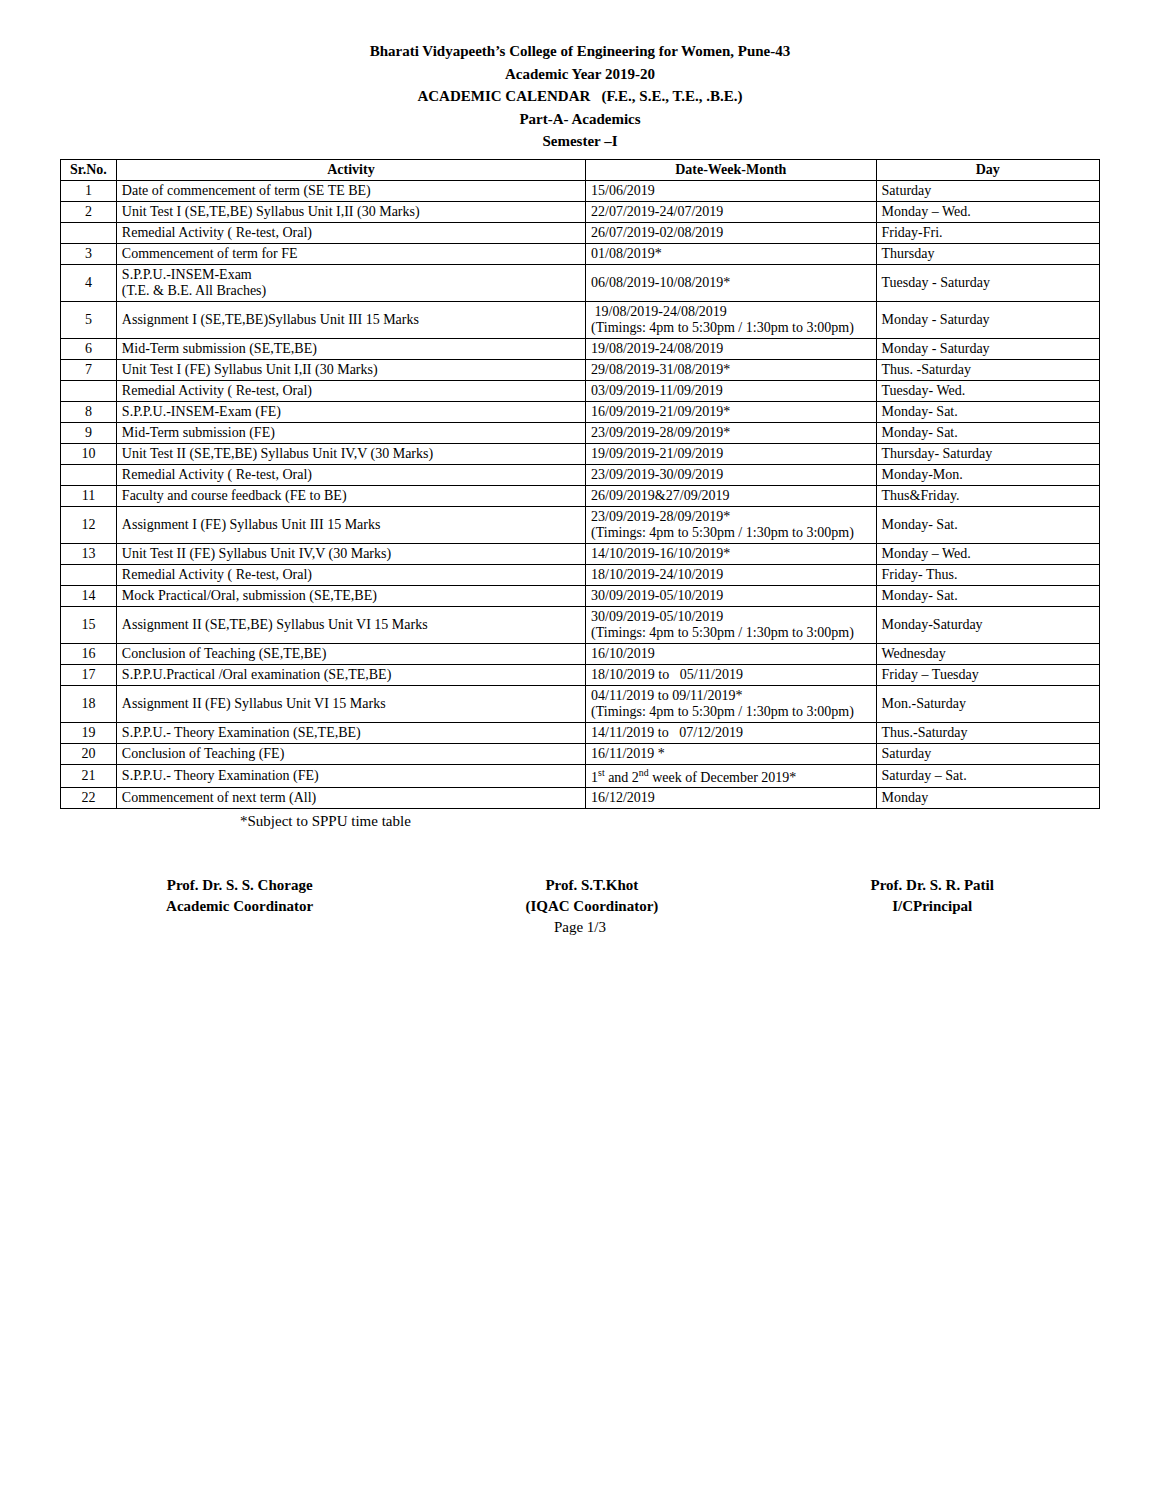Bharati Vidyapeeth’s College of Engineering for Women, Pune-43
Academic Year 2019-20
ACADEMIC CALENDAR (F.E., S.E., T.E., .B.E.)
Part-A- Academics
Semester –I
| Sr.No. | Activity | Date-Week-Month | Day |
| --- | --- | --- | --- |
| 1 | Date of commencement of term (SE TE BE) | 15/06/2019 | Saturday |
| 2 | Unit Test I (SE,TE,BE) Syllabus Unit I,II (30 Marks) | 22/07/2019-24/07/2019 | Monday – Wed. |
| | Remedial Activity ( Re-test, Oral) | 26/07/2019-02/08/2019 | Friday-Fri. |
| 3 | Commencement of term for FE | 01/08/2019* | Thursday |
| 4 | S.P.P.U.-INSEM-Exam (T.E. & B.E. All Braches) | 06/08/2019-10/08/2019* | Tuesday - Saturday |
| 5 | Assignment I (SE,TE,BE)Syllabus Unit III 15 Marks | 19/08/2019-24/08/2019 (Timings: 4pm to 5:30pm / 1:30pm to 3:00pm) | Monday - Saturday |
| 6 | Mid-Term submission (SE,TE,BE) | 19/08/2019-24/08/2019 | Monday - Saturday |
| 7 | Unit Test I (FE) Syllabus Unit I,II (30 Marks) | 29/08/2019-31/08/2019* | Thus. -Saturday |
| | Remedial Activity ( Re-test, Oral) | 03/09/2019-11/09/2019 | Tuesday- Wed. |
| 8 | S.P.P.U.-INSEM-Exam (FE) | 16/09/2019-21/09/2019* | Monday- Sat. |
| 9 | Mid-Term submission (FE) | 23/09/2019-28/09/2019* | Monday- Sat. |
| 10 | Unit Test II (SE,TE,BE) Syllabus Unit IV,V (30 Marks) | 19/09/2019-21/09/2019 | Thursday- Saturday |
| | Remedial Activity ( Re-test, Oral) | 23/09/2019-30/09/2019 | Monday-Mon. |
| 11 | Faculty and course feedback (FE to BE) | 26/09/2019&27/09/2019 | Thus&Friday. |
| 12 | Assignment I (FE) Syllabus Unit III 15 Marks | 23/09/2019-28/09/2019* (Timings: 4pm to 5:30pm / 1:30pm to 3:00pm) | Monday- Sat. |
| 13 | Unit Test II (FE) Syllabus Unit IV,V (30 Marks) | 14/10/2019-16/10/2019* | Monday – Wed. |
| | Remedial Activity ( Re-test, Oral) | 18/10/2019-24/10/2019 | Friday- Thus. |
| 14 | Mock Practical/Oral, submission (SE,TE,BE) | 30/09/2019-05/10/2019 | Monday- Sat. |
| 15 | Assignment II (SE,TE,BE) Syllabus Unit VI 15 Marks | 30/09/2019-05/10/2019 (Timings: 4pm to 5:30pm / 1:30pm to 3:00pm) | Monday-Saturday |
| 16 | Conclusion of Teaching (SE,TE,BE) | 16/10/2019 | Wednesday |
| 17 | S.P.P.U.Practical /Oral examination (SE,TE,BE) | 18/10/2019 to 05/11/2019 | Friday – Tuesday |
| 18 | Assignment II (FE) Syllabus Unit VI 15 Marks | 04/11/2019 to 09/11/2019* (Timings: 4pm to 5:30pm / 1:30pm to 3:00pm) | Mon.-Saturday |
| 19 | S.P.P.U.- Theory Examination (SE,TE,BE) | 14/11/2019 to 07/12/2019 | Thus.-Saturday |
| 20 | Conclusion of Teaching (FE) | 16/11/2019 * | Saturday |
| 21 | S.P.P.U.- Theory Examination (FE) | 1 st and 2 nd week of December 2019* | Saturday – Sat. |
| 22 | Commencement of next term (All) | 16/12/2019 | Monday |
*Subject to SPPU time table
Prof. Dr. S. S. Chorage
Academic Coordinator
Prof. S.T.Khot
(IQAC Coordinator)
Prof. Dr. S. R. Patil
I/CPrincipal
Page 1/3